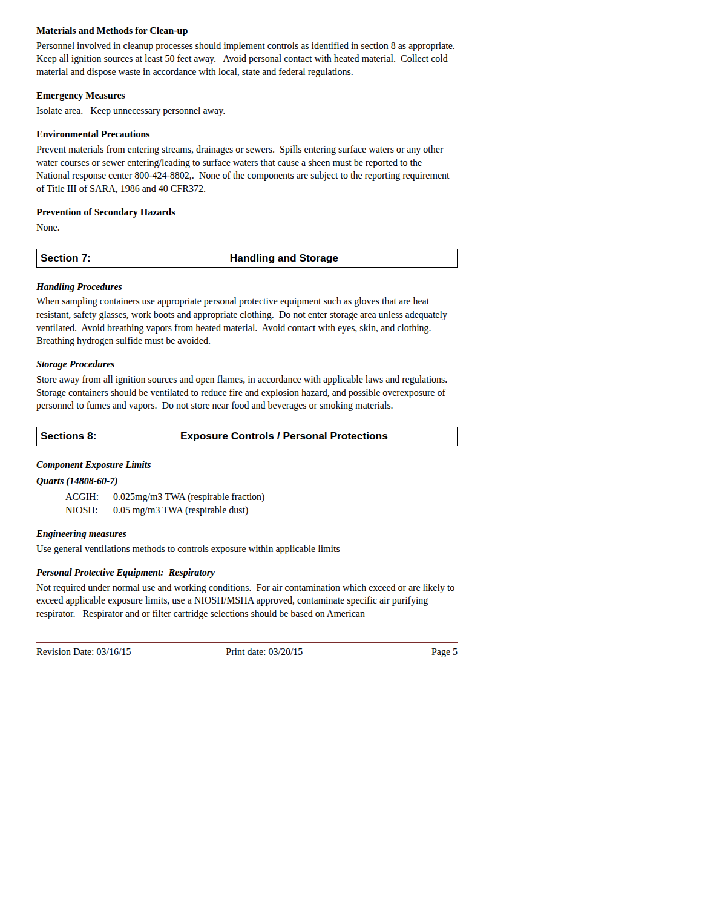Materials and Methods for Clean-up
Personnel involved in cleanup processes should implement controls as identified in section 8 as appropriate. Keep all ignition sources at least 50 feet away. Avoid personal contact with heated material. Collect cold material and dispose waste in accordance with local, state and federal regulations.
Emergency Measures
Isolate area. Keep unnecessary personnel away.
Environmental Precautions
Prevent materials from entering streams, drainages or sewers. Spills entering surface waters or any other water courses or sewer entering/leading to surface waters that cause a sheen must be reported to the National response center 800-424-8802,. None of the components are subject to the reporting requirement of Title III of SARA, 1986 and 40 CFR372.
Prevention of Secondary Hazards
None.
Section 7: Handling and Storage
Handling Procedures
When sampling containers use appropriate personal protective equipment such as gloves that are heat resistant, safety glasses, work boots and appropriate clothing. Do not enter storage area unless adequately ventilated. Avoid breathing vapors from heated material. Avoid contact with eyes, skin, and clothing. Breathing hydrogen sulfide must be avoided.
Storage Procedures
Store away from all ignition sources and open flames, in accordance with applicable laws and regulations. Storage containers should be ventilated to reduce fire and explosion hazard, and possible overexposure of personnel to fumes and vapors. Do not store near food and beverages or smoking materials.
Sections 8: Exposure Controls / Personal Protections
Component Exposure Limits
Quarts (14808-60-7)
| ACGIH: | 0.025mg/m3 TWA (respirable fraction) |
| NIOSH: | 0.05 mg/m3 TWA (respirable dust) |
Engineering measures
Use general ventilations methods to controls exposure within applicable limits
Personal Protective Equipment: Respiratory
Not required under normal use and working conditions. For air contamination which exceed or are likely to exceed applicable exposure limits, use a NIOSH/MSHA approved, contaminate specific air purifying respirator. Respirator and or filter cartridge selections should be based on American
Revision Date: 03/16/15 Print date: 03/20/15 Page 5